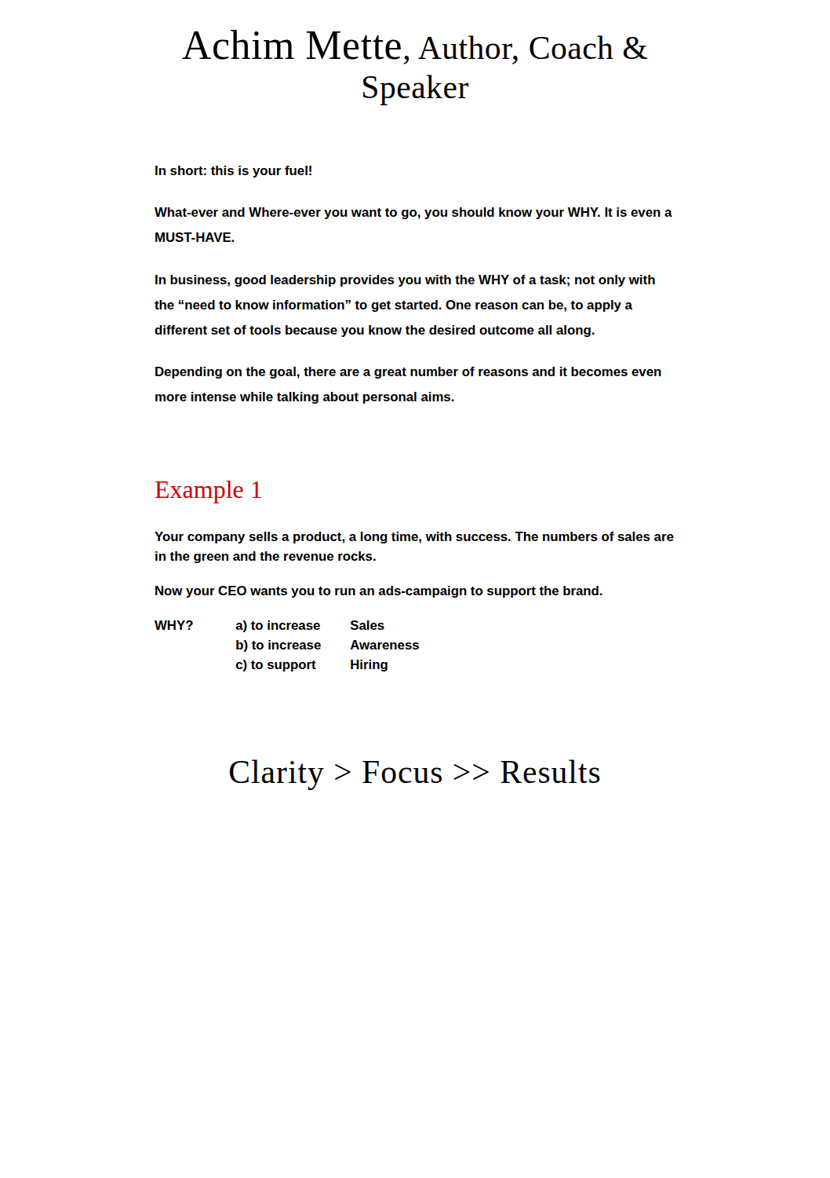Achim Mette, Author, Coach & Speaker
In short: this is your fuel!
What-ever and Where-ever you want to go, you should know your WHY. It is even a MUST-HAVE.
In business, good leadership provides you with the WHY of a task; not only with the “need to know information” to get started. One reason can be, to apply a different set of tools because you know the desired outcome all along.
Depending on the goal, there are a great number of reasons and it becomes even more intense while talking about personal aims.
Example 1
Your company sells a product, a long time, with success. The numbers of sales are in the green and the revenue rocks.
Now your CEO wants you to run an ads-campaign to support the brand.
| WHY? | a) to increase | Sales |
| b) to increase | Awareness |
| c) to support | Hiring |
Clarity > Focus >> Results